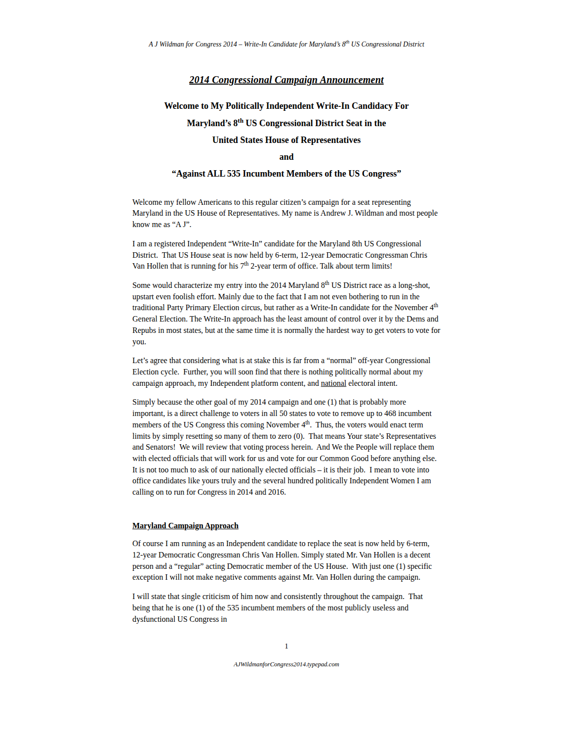A J Wildman for Congress 2014 – Write-In Candidate for Maryland’s 8th US Congressional District
2014 Congressional Campaign Announcement
Welcome to My Politically Independent Write-In Candidacy For Maryland’s 8th US Congressional District Seat in the United States House of Representatives and “Against ALL 535 Incumbent Members of the US Congress”
Welcome my fellow Americans to this regular citizen’s campaign for a seat representing Maryland in the US House of Representatives. My name is Andrew J. Wildman and most people know me as “A J”.
I am a registered Independent “Write-In” candidate for the Maryland 8th US Congressional District. That US House seat is now held by 6-term, 12-year Democratic Congressman Chris Van Hollen that is running for his 7th 2-year term of office. Talk about term limits!
Some would characterize my entry into the 2014 Maryland 8th US District race as a long-shot, upstart even foolish effort. Mainly due to the fact that I am not even bothering to run in the traditional Party Primary Election circus, but rather as a Write-In candidate for the November 4th General Election. The Write-In approach has the least amount of control over it by the Dems and Repubs in most states, but at the same time it is normally the hardest way to get voters to vote for you.
Let’s agree that considering what is at stake this is far from a “normal” off-year Congressional Election cycle. Further, you will soon find that there is nothing politically normal about my campaign approach, my Independent platform content, and national electoral intent.
Simply because the other goal of my 2014 campaign and one (1) that is probably more important, is a direct challenge to voters in all 50 states to vote to remove up to 468 incumbent members of the US Congress this coming November 4th. Thus, the voters would enact term limits by simply resetting so many of them to zero (0). That means Your state’s Representatives and Senators! We will review that voting process herein. And We the People will replace them with elected officials that will work for us and vote for our Common Good before anything else. It is not too much to ask of our nationally elected officials – it is their job. I mean to vote into office candidates like yours truly and the several hundred politically Independent Women I am calling on to run for Congress in 2014 and 2016.
Maryland Campaign Approach
Of course I am running as an Independent candidate to replace the seat is now held by 6-term, 12-year Democratic Congressman Chris Van Hollen. Simply stated Mr. Van Hollen is a decent person and a “regular” acting Democratic member of the US House. With just one (1) specific exception I will not make negative comments against Mr. Van Hollen during the campaign.
I will state that single criticism of him now and consistently throughout the campaign. That being that he is one (1) of the 535 incumbent members of the most publicly useless and dysfunctional US Congress in
1
AJWildmanforCongress2014.typepad.com